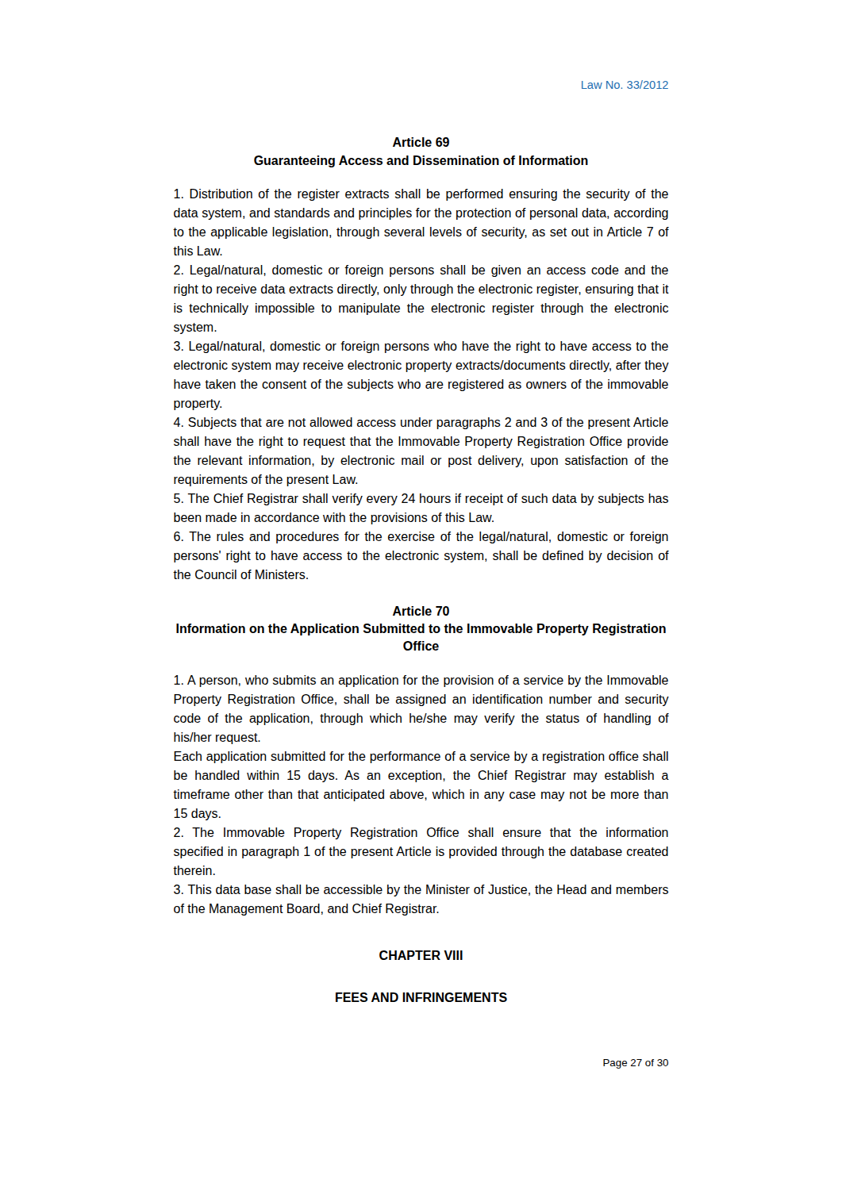Law No. 33/2012
Article 69
Guaranteeing Access and Dissemination of Information
1. Distribution of the register extracts shall be performed ensuring the security of the data system, and standards and principles for the protection of personal data, according to the applicable legislation, through several levels of security, as set out in Article 7 of this Law.
2. Legal/natural, domestic or foreign persons shall be given an access code and the right to receive data extracts directly, only through the electronic register, ensuring that it is technically impossible to manipulate the electronic register through the electronic system.
3. Legal/natural, domestic or foreign persons who have the right to have access to the electronic system may receive electronic property extracts/documents directly, after they have taken the consent of the subjects who are registered as owners of the immovable property.
4. Subjects that are not allowed access under paragraphs 2 and 3 of the present Article shall have the right to request that the Immovable Property Registration Office provide the relevant information, by electronic mail or post delivery, upon satisfaction of the requirements of the present Law.
5. The Chief Registrar shall verify every 24 hours if receipt of such data by subjects has been made in accordance with the provisions of this Law.
6. The rules and procedures for the exercise of the legal/natural, domestic or foreign persons' right to have access to the electronic system, shall be defined by decision of the Council of Ministers.
Article 70
Information on the Application Submitted to the Immovable Property Registration Office
1. A person, who submits an application for the provision of a service by the Immovable Property Registration Office, shall be assigned an identification number and security code of the application, through which he/she may verify the status of handling of his/her request.
Each application submitted for the performance of a service by a registration office shall be handled within 15 days. As an exception, the Chief Registrar may establish a timeframe other than that anticipated above, which in any case may not be more than 15 days.
2. The Immovable Property Registration Office shall ensure that the information specified in paragraph 1 of the present Article is provided through the database created therein.
3. This data base shall be accessible by the Minister of Justice, the Head and members of the Management Board, and Chief Registrar.
CHAPTER VIII
FEES AND INFRINGEMENTS
Page 27 of 30